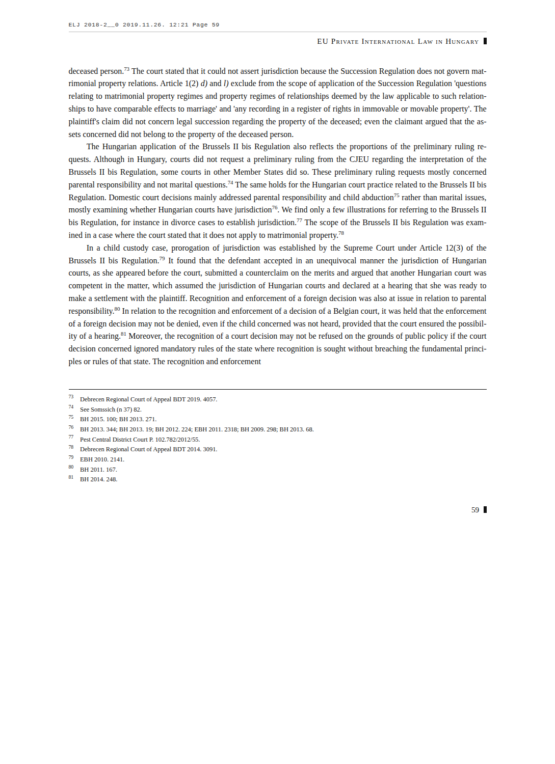ELJ 2018-2__0 2019.11.26. 12:21 Page 59
EU Private International Law in Hungary
deceased person.73 The court stated that it could not assert jurisdiction because the Succession Regulation does not govern matrimonial property relations. Article 1(2) d) and l) exclude from the scope of application of the Succession Regulation 'questions relating to matrimonial property regimes and property regimes of relationships deemed by the law applicable to such relationships to have comparable effects to marriage' and 'any recording in a register of rights in immovable or movable property'. The plaintiff's claim did not concern legal succession regarding the property of the deceased; even the claimant argued that the assets concerned did not belong to the property of the deceased person.
The Hungarian application of the Brussels II bis Regulation also reflects the proportions of the preliminary ruling requests. Although in Hungary, courts did not request a preliminary ruling from the CJEU regarding the interpretation of the Brussels II bis Regulation, some courts in other Member States did so. These preliminary ruling requests mostly concerned parental responsibility and not marital questions.74 The same holds for the Hungarian court practice related to the Brussels II bis Regulation. Domestic court decisions mainly addressed parental responsibility and child abduction75 rather than marital issues, mostly examining whether Hungarian courts have jurisdiction76. We find only a few illustrations for referring to the Brussels II bis Regulation, for instance in divorce cases to establish jurisdiction.77 The scope of the Brussels II bis Regulation was examined in a case where the court stated that it does not apply to matrimonial property.78
In a child custody case, prorogation of jurisdiction was established by the Supreme Court under Article 12(3) of the Brussels II bis Regulation.79 It found that the defendant accepted in an unequivocal manner the jurisdiction of Hungarian courts, as she appeared before the court, submitted a counterclaim on the merits and argued that another Hungarian court was competent in the matter, which assumed the jurisdiction of Hungarian courts and declared at a hearing that she was ready to make a settlement with the plaintiff. Recognition and enforcement of a foreign decision was also at issue in relation to parental responsibility.80 In relation to the recognition and enforcement of a decision of a Belgian court, it was held that the enforcement of a foreign decision may not be denied, even if the child concerned was not heard, provided that the court ensured the possibility of a hearing.81 Moreover, the recognition of a court decision may not be refused on the grounds of public policy if the court decision concerned ignored mandatory rules of the state where recognition is sought without breaching the fundamental principles or rules of that state. The recognition and enforcement
Debrecen Regional Court of Appeal BDT 2019. 4057.
See Somssich (n 37) 82.
BH 2015. 100; BH 2013. 271.
BH 2013. 344; BH 2013. 19; BH 2012. 224; EBH 2011. 2318; BH 2009. 298; BH 2013. 68.
Pest Central District Court P. 102.782/2012/55.
Debrecen Regional Court of Appeal BDT 2014. 3091.
EBH 2010. 2141.
BH 2011. 167.
BH 2014. 248.
59